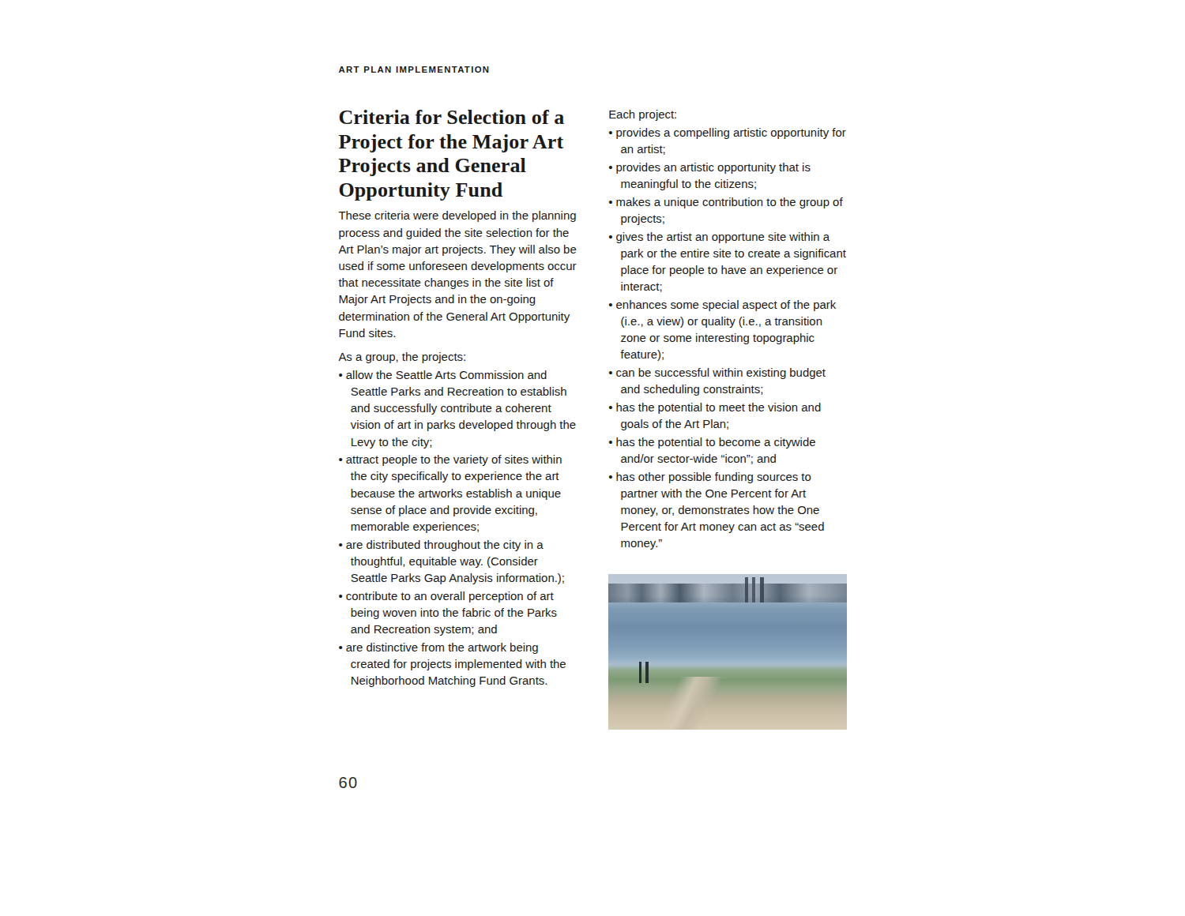Art Plan Implementation
Criteria for Selection of a Project for the Major Art Projects and General Opportunity Fund
These criteria were developed in the planning process and guided the site selection for the Art Plan’s major art projects. They will also be used if some unforeseen developments occur that necessitate changes in the site list of Major Art Projects and in the on-going determination of the General Art Opportunity Fund sites.
As a group, the projects:
allow the Seattle Arts Commission and Seattle Parks and Recreation to establish and successfully contribute a coherent vision of art in parks developed through the Levy to the city;
attract people to the variety of sites within the city specifically to experience the art because the artworks establish a unique sense of place and provide exciting, memorable experiences;
are distributed throughout the city in a thoughtful, equitable way. (Consider Seattle Parks Gap Analysis information.);
contribute to an overall perception of art being woven into the fabric of the Parks and Recreation system; and
are distinctive from the artwork being created for projects implemented with the Neighborhood Matching Fund Grants.
Each project:
provides a compelling artistic opportunity for an artist;
provides an artistic opportunity that is meaningful to the citizens;
makes a unique contribution to the group of projects;
gives the artist an opportune site within a park or the entire site to create a significant place for people to have an experience or interact;
enhances some special aspect of the park (i.e., a view) or quality (i.e., a transition zone or some interesting topographic feature);
can be successful within existing budget and scheduling constraints;
has the potential to meet the vision and goals of the Art Plan;
has the potential to become a citywide and/or sector-wide “icon”; and
has other possible funding sources to partner with the One Percent for Art money, or, demonstrates how the One Percent for Art money can act as “seed money.”
60